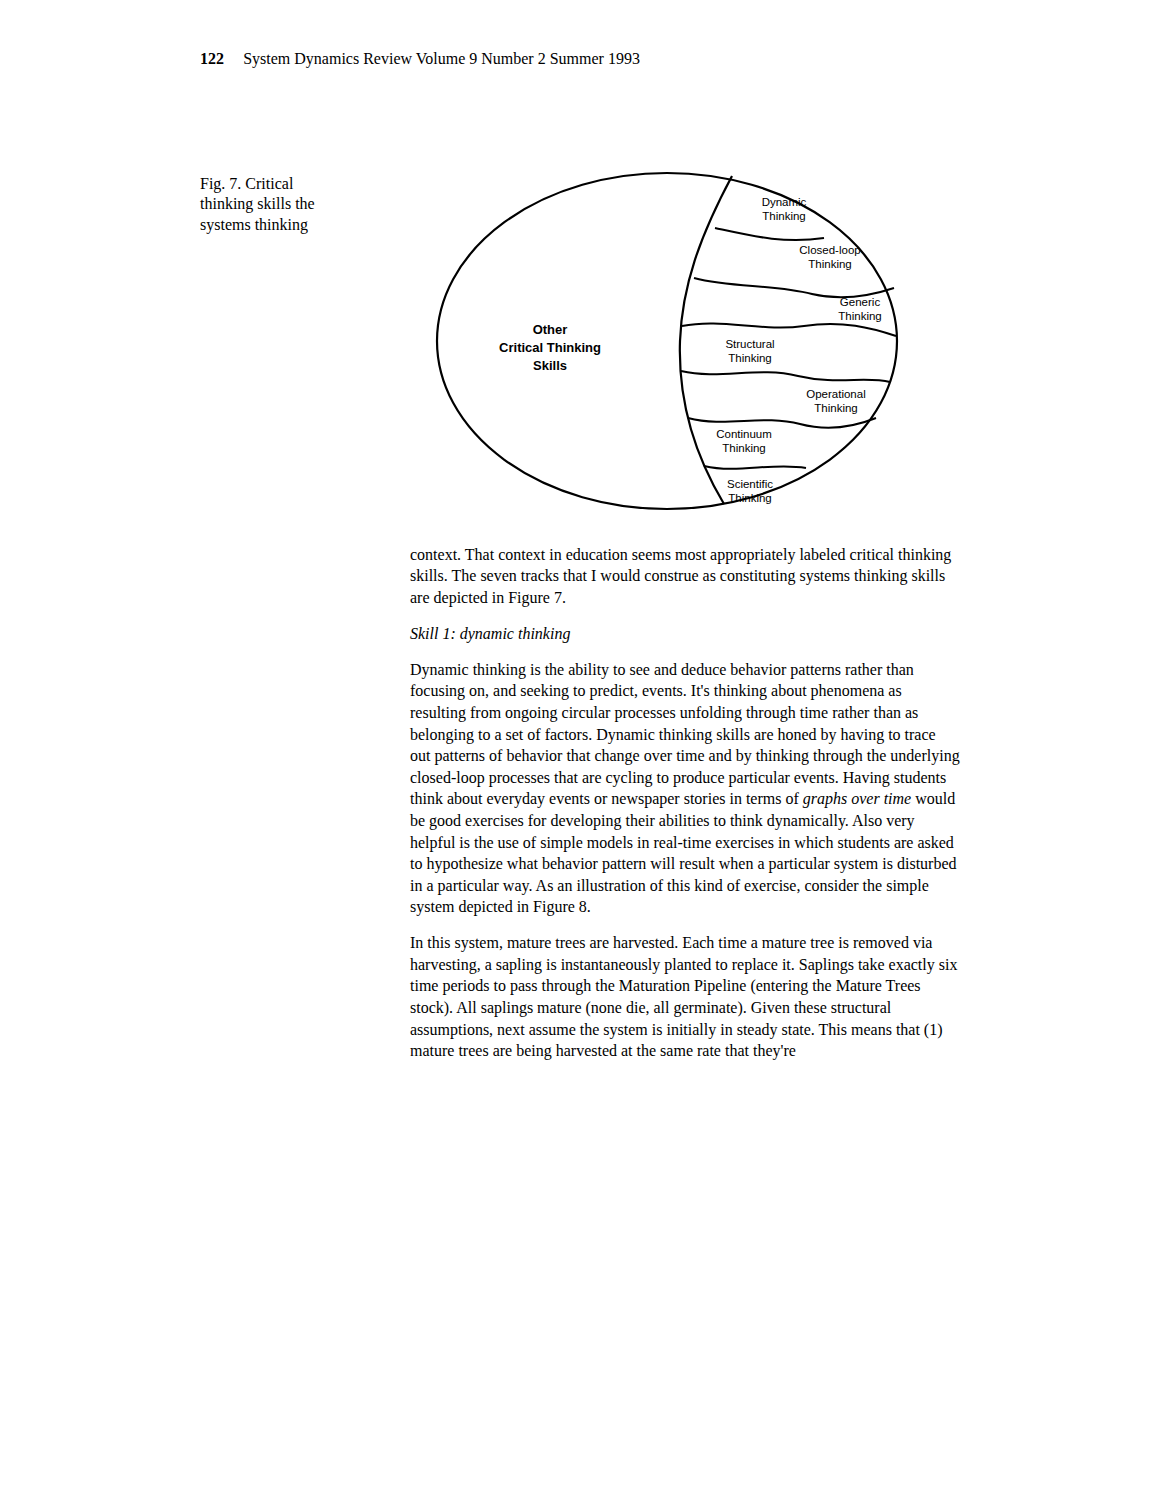122 System Dynamics Review Volume 9 Number 2 Summer 1993
Fig. 7. Critical thinking skills the systems thinking
Other Critical Thinking Skills Dynamic Thinking Closed-loop Thinking Generic Thinking Structural Thinking Operational Thinking Continuum Thinking Scientific Thinking
context. That context in education seems most appropriately labeled critical thinking skills. The seven tracks that I would construe as constituting systems thinking skills are depicted in Figure 7.
Skill 1: dynamic thinking
Dynamic thinking is the ability to see and deduce behavior patterns rather than focusing on, and seeking to predict, events. It's thinking about phenomena as resulting from ongoing circular processes unfolding through time rather than as belonging to a set of factors. Dynamic thinking skills are honed by having to trace out patterns of behavior that change over time and by thinking through the underlying closed-loop processes that are cycling to produce particular events. Having students think about everyday events or newspaper stories in terms of graphs over time would be good exercises for developing their abilities to think dynamically. Also very helpful is the use of simple models in real-time exercises in which students are asked to hypothesize what behavior pattern will result when a particular system is disturbed in a particular way. As an illustration of this kind of exercise, consider the simple system depicted in Figure 8.
In this system, mature trees are harvested. Each time a mature tree is removed via harvesting, a sapling is instantaneously planted to replace it. Saplings take exactly six time periods to pass through the Maturation Pipeline (entering the Mature Trees stock). All saplings mature (none die, all germinate). Given these structural assumptions, next assume the system is initially in steady state. This means that (1) mature trees are being harvested at the same rate that they're